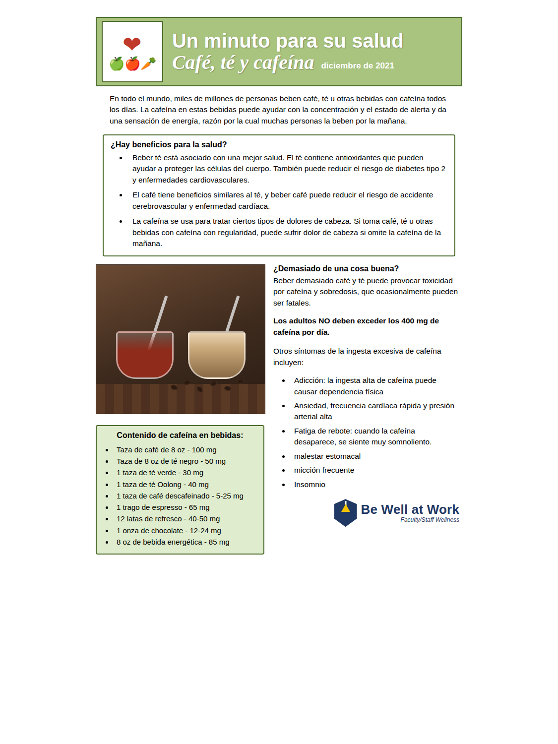❤ 🍏🍎🥕
Un minuto para su salud
Café, té y cafeína
diciembre de 2021
En todo el mundo, miles de millones de personas beben café, té u otras bebidas con cafeína todos los días. La cafeína en estas bebidas puede ayudar con la concentración y el estado de alerta y da una sensación de energía, razón por la cual muchas personas la beben por la mañana.
¿Hay beneficios para la salud?
Beber té está asociado con una mejor salud. El té contiene antioxidantes que pueden ayudar a proteger las células del cuerpo. También puede reducir el riesgo de diabetes tipo 2 y enfermedades cardiovasculares.
El café tiene beneficios similares al té, y beber café puede reducir el riesgo de accidente cerebrovascular y enfermedad cardíaca.
La cafeína se usa para tratar ciertos tipos de dolores de cabeza. Si toma café, té u otras bebidas con cafeína con regularidad, puede sufrir dolor de cabeza si omite la cafeína de la mañana.
Contenido de cafeína en bebidas:
Taza de café de 8 oz - 100 mg
Taza de 8 oz de té negro - 50 mg
1 taza de té verde - 30 mg
1 taza de té Oolong - 40 mg
1 taza de café descafeinado - 5-25 mg
1 trago de espresso - 65 mg
12 latas de refresco - 40-50 mg
1 onza de chocolate - 12-24 mg
8 oz de bebida energética - 85 mg
¿Demasiado de una cosa buena?
Beber demasiado café y té puede provocar toxicidad por cafeína y sobredosis, que ocasionalmente pueden ser fatales.
Los adultos NO deben exceder los 400 mg de cafeína por día.
Otros síntomas de la ingesta excesiva de cafeína incluyen:
Adicción: la ingesta alta de cafeína puede causar dependencia física
Ansiedad, frecuencia cardíaca rápida y presión arterial alta
Fatiga de rebote: cuando la cafeína desaparece, se siente muy somnoliento.
malestar estomacal
micción frecuente
Insomnio
Be Well at Work
Faculty/Staff Wellness